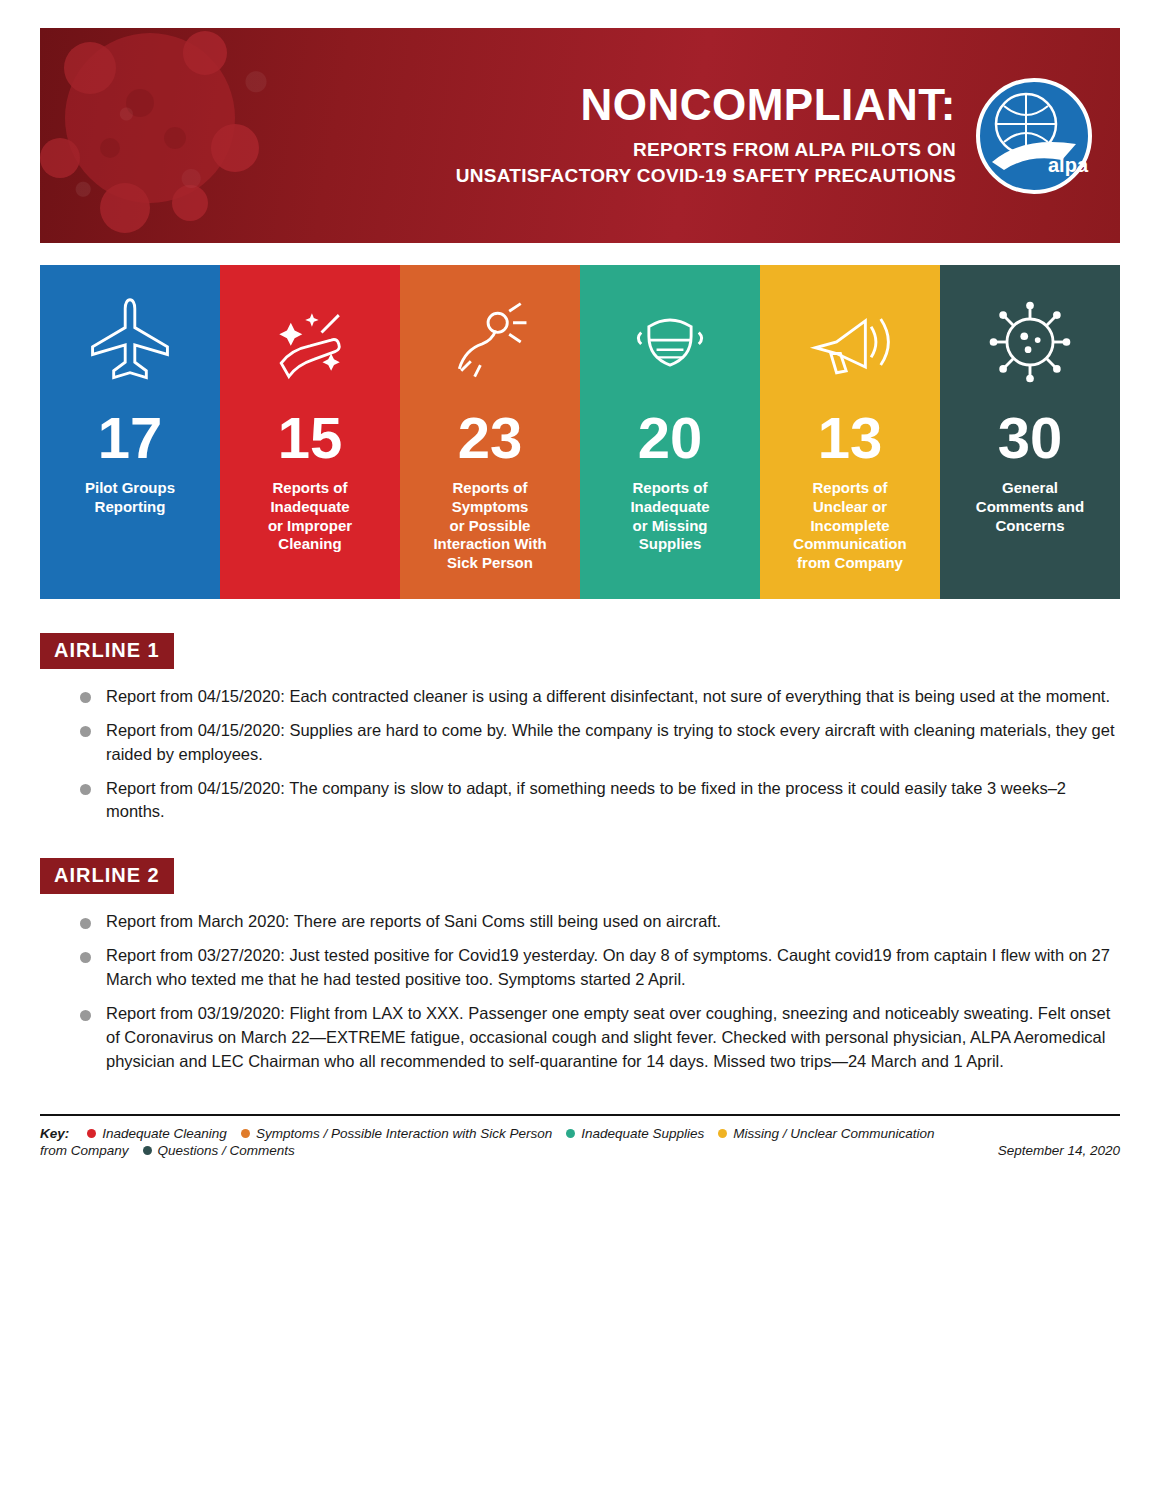NONCOMPLIANT:
Reports from ALPA Pilots on
Unsatisfactory COVID-19 Safety Precautions
alpa
17
Pilot Groups
Reporting
15
Reports of
Inadequate
or Improper
Cleaning
23
Reports of
Symptoms
or Possible
Interaction With
Sick Person
20
Reports of
Inadequate
or Missing
Supplies
13
Reports of
Unclear or
Incomplete
Communication
from Company
30
General
Comments and
Concerns
AIRLINE 1
Report from 04/15/2020: Each contracted cleaner is using a different disinfectant, not sure of everything that is being used at the moment.
Report from 04/15/2020: Supplies are hard to come by. While the company is trying to stock every aircraft with cleaning materials, they get raided by employees.
Report from 04/15/2020: The company is slow to adapt, if something needs to be fixed in the process it could easily take 3 weeks–2 months.
AIRLINE 2
Report from March 2020: There are reports of Sani Coms still being used on aircraft.
Report from 03/27/2020: Just tested positive for Covid19 yesterday. On day 8 of symptoms. Caught covid19 from captain I flew with on 27 March who texted me that he had tested positive too. Symptoms started 2 April.
Report from 03/19/2020: Flight from LAX to XXX. Passenger one empty seat over coughing, sneezing and noticeably sweating. Felt onset of Coronavirus on March 22—EXTREME fatigue, occasional cough and slight fever. Checked with personal physician, ALPA Aeromedical physician and LEC Chairman who all recommended to self-quarantine for 14 days. Missed two trips—24 March and 1 April.
Key: Inadequate Cleaning Symptoms / Possible Interaction with Sick Person Inadequate Supplies Missing / Unclear Communication
from Company Questions / Comments
September 14, 2020